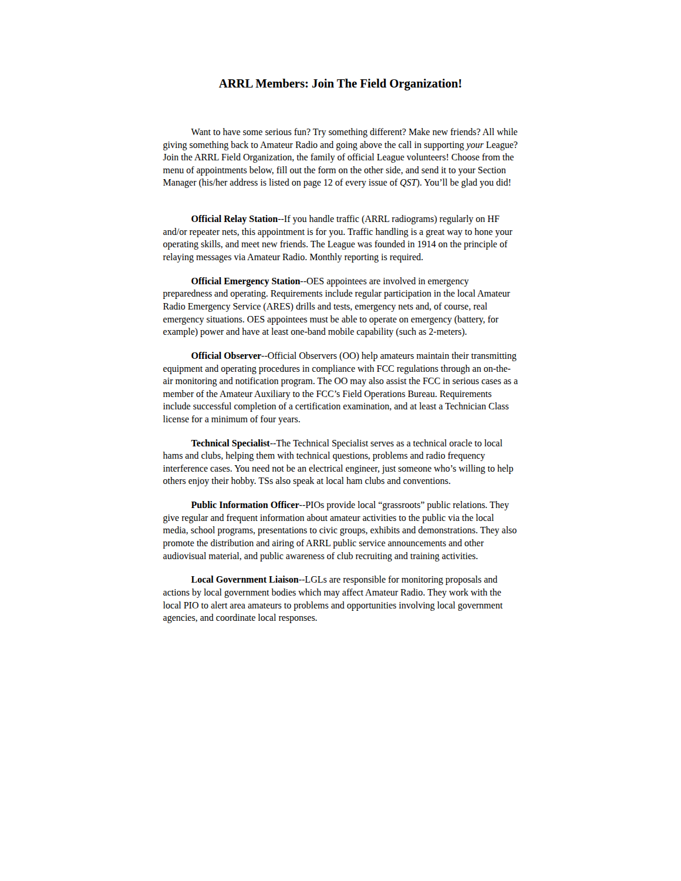ARRL Members: Join The Field Organization!
Want to have some serious fun? Try something different? Make new friends? All while giving something back to Amateur Radio and going above the call in supporting your League? Join the ARRL Field Organization, the family of official League volunteers! Choose from the menu of appointments below, fill out the form on the other side, and send it to your Section Manager (his/her address is listed on page 12 of every issue of QST). You’ll be glad you did!
Official Relay Station--If you handle traffic (ARRL radiograms) regularly on HF and/or repeater nets, this appointment is for you. Traffic handling is a great way to hone your operating skills, and meet new friends. The League was founded in 1914 on the principle of relaying messages via Amateur Radio. Monthly reporting is required.
Official Emergency Station--OES appointees are involved in emergency preparedness and operating. Requirements include regular participation in the local Amateur Radio Emergency Service (ARES) drills and tests, emergency nets and, of course, real emergency situations. OES appointees must be able to operate on emergency (battery, for example) power and have at least one-band mobile capability (such as 2-meters).
Official Observer--Official Observers (OO) help amateurs maintain their transmitting equipment and operating procedures in compliance with FCC regulations through an on-the-air monitoring and notification program. The OO may also assist the FCC in serious cases as a member of the Amateur Auxiliary to the FCC’s Field Operations Bureau. Requirements include successful completion of a certification examination, and at least a Technician Class license for a minimum of four years.
Technical Specialist--The Technical Specialist serves as a technical oracle to local hams and clubs, helping them with technical questions, problems and radio frequency interference cases. You need not be an electrical engineer, just someone who’s willing to help others enjoy their hobby. TSs also speak at local ham clubs and conventions.
Public Information Officer--PIOs provide local “grassroots” public relations. They give regular and frequent information about amateur activities to the public via the local media, school programs, presentations to civic groups, exhibits and demonstrations. They also promote the distribution and airing of ARRL public service announcements and other audiovisual material, and public awareness of club recruiting and training activities.
Local Government Liaison--LGLs are responsible for monitoring proposals and actions by local government bodies which may affect Amateur Radio. They work with the local PIO to alert area amateurs to problems and opportunities involving local government agencies, and coordinate local responses.